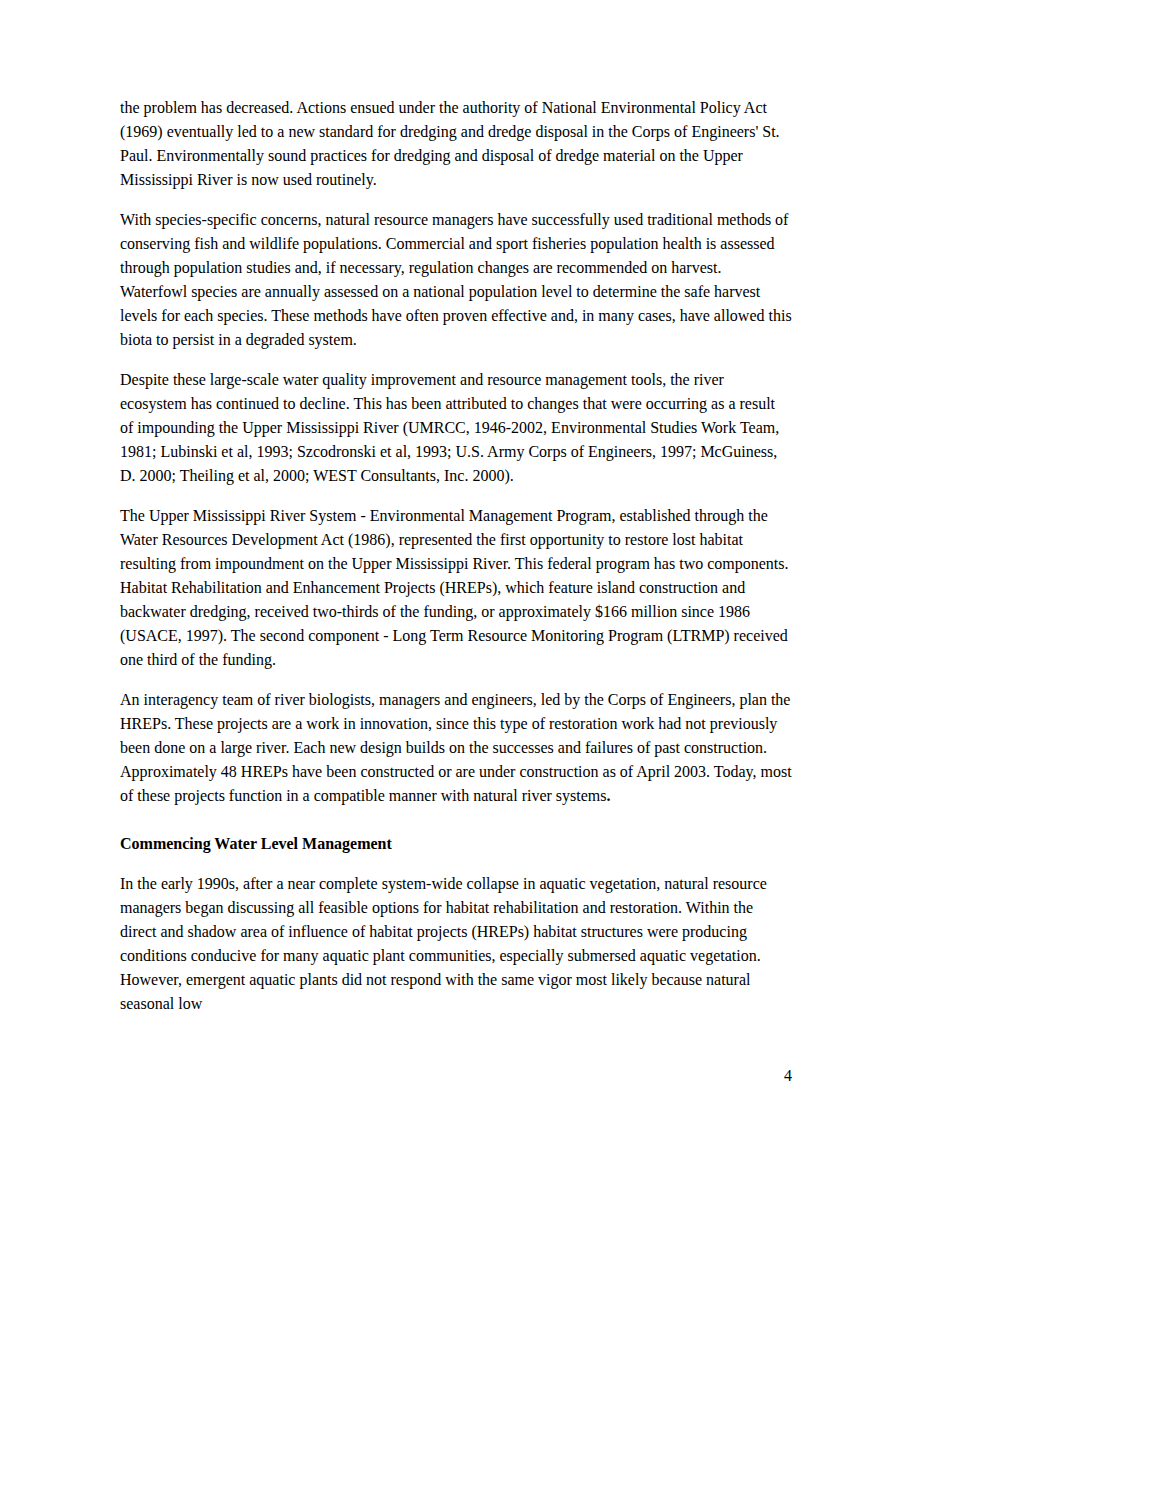the problem has decreased. Actions ensued under the authority of National Environmental Policy Act (1969) eventually led to a new standard for dredging and dredge disposal in the Corps of Engineers' St. Paul. Environmentally sound practices for dredging and disposal of dredge material on the Upper Mississippi River is now used routinely.
With species-specific concerns, natural resource managers have successfully used traditional methods of conserving fish and wildlife populations. Commercial and sport fisheries population health is assessed through population studies and, if necessary, regulation changes are recommended on harvest. Waterfowl species are annually assessed on a national population level to determine the safe harvest levels for each species. These methods have often proven effective and, in many cases, have allowed this biota to persist in a degraded system.
Despite these large-scale water quality improvement and resource management tools, the river ecosystem has continued to decline. This has been attributed to changes that were occurring as a result of impounding the Upper Mississippi River (UMRCC, 1946-2002, Environmental Studies Work Team, 1981; Lubinski et al, 1993; Szcodronski et al, 1993; U.S. Army Corps of Engineers, 1997; McGuiness, D. 2000; Theiling et al, 2000; WEST Consultants, Inc. 2000).
The Upper Mississippi River System - Environmental Management Program, established through the Water Resources Development Act (1986), represented the first opportunity to restore lost habitat resulting from impoundment on the Upper Mississippi River. This federal program has two components. Habitat Rehabilitation and Enhancement Projects (HREPs), which feature island construction and backwater dredging, received two-thirds of the funding, or approximately $166 million since 1986 (USACE, 1997). The second component - Long Term Resource Monitoring Program (LTRMP) received one third of the funding.
An interagency team of river biologists, managers and engineers, led by the Corps of Engineers, plan the HREPs. These projects are a work in innovation, since this type of restoration work had not previously been done on a large river. Each new design builds on the successes and failures of past construction. Approximately 48 HREPs have been constructed or are under construction as of April 2003. Today, most of these projects function in a compatible manner with natural river systems.
Commencing Water Level Management
In the early 1990s, after a near complete system-wide collapse in aquatic vegetation, natural resource managers began discussing all feasible options for habitat rehabilitation and restoration. Within the direct and shadow area of influence of habitat projects (HREPs) habitat structures were producing conditions conducive for many aquatic plant communities, especially submersed aquatic vegetation. However, emergent aquatic plants did not respond with the same vigor most likely because natural seasonal low
4